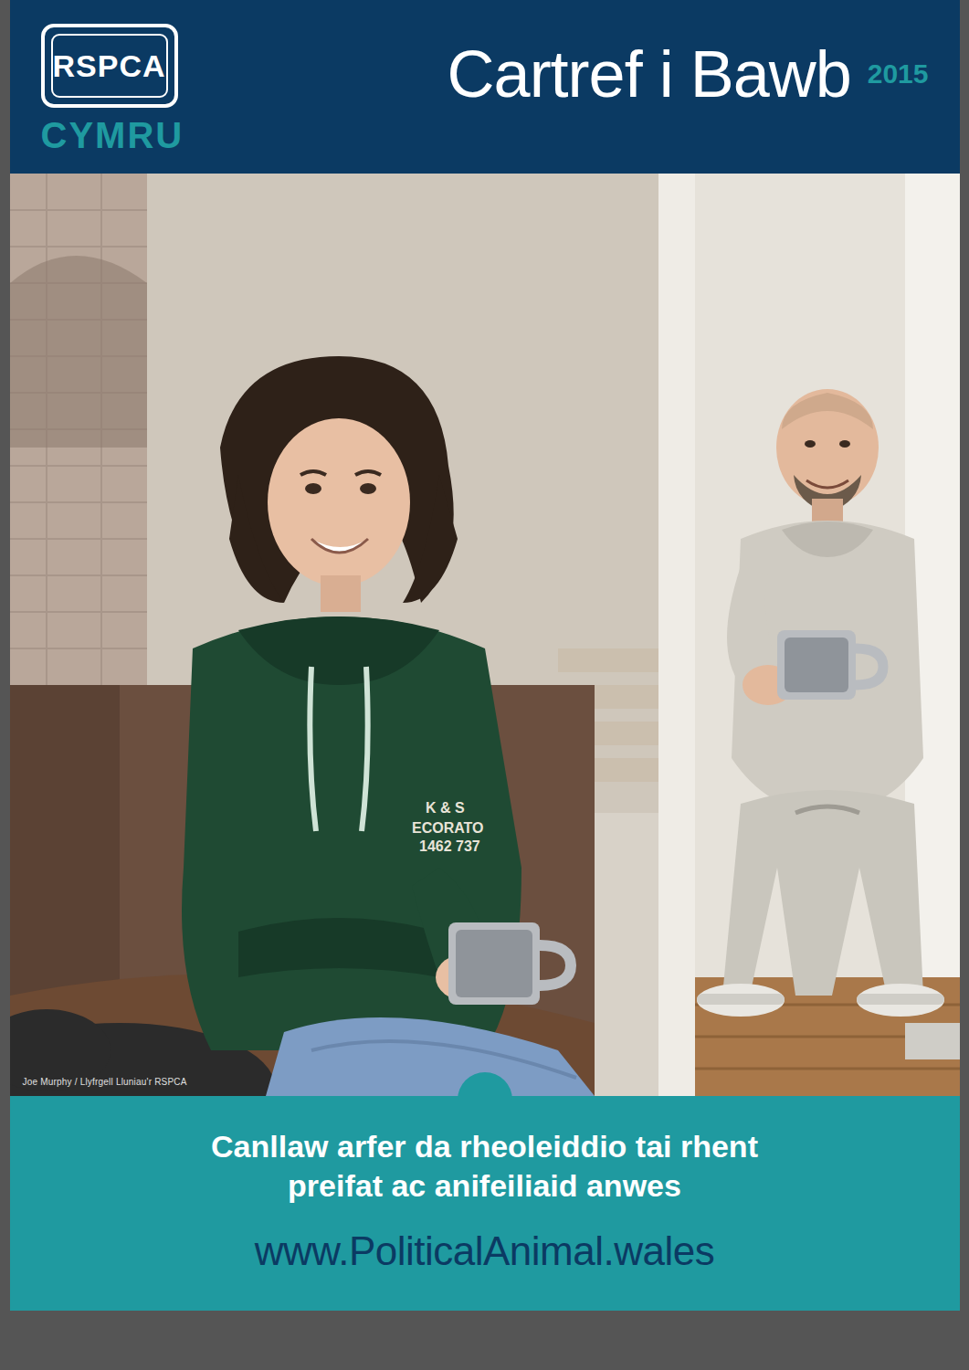RSPCA
CYMRU
Cartref i Bawb
2015
K & S ECORATO 1462 737
Joe Murphy / Llyfrgell Lluniau'r RSPCA
Canllaw arfer da rheoleiddio tai rhent
preifat ac anifeiliaid anwes
www.PoliticalAnimal.wales